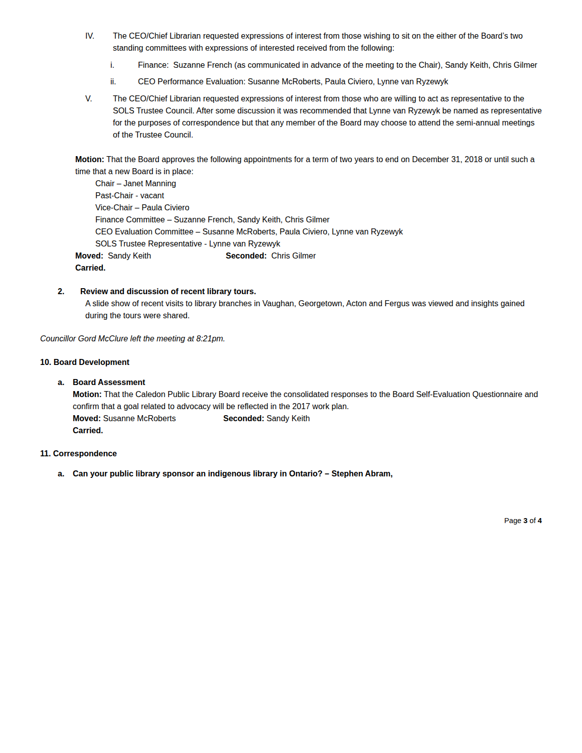IV.
The CEO/Chief Librarian requested expressions of interest from those wishing to sit on the either of the Board’s two standing committees with expressions of interested received from the following:
i.
Finance: Suzanne French (as communicated in advance of the meeting to the Chair), Sandy Keith, Chris Gilmer
ii.
CEO Performance Evaluation: Susanne McRoberts, Paula Civiero, Lynne van Ryzewyk
V.
The CEO/Chief Librarian requested expressions of interest from those who are willing to act as representative to the SOLS Trustee Council. After some discussion it was recommended that Lynne van Ryzewyk be named as representative for the purposes of correspondence but that any member of the Board may choose to attend the semi-annual meetings of the Trustee Council.
Motion: That the Board approves the following appointments for a term of two years to end on December 31, 2018 or until such a time that a new Board is in place:
Chair – Janet Manning
Past-Chair - vacant
Vice-Chair – Paula Civiero
Finance Committee – Suzanne French, Sandy Keith, Chris Gilmer
CEO Evaluation Committee – Susanne McRoberts, Paula Civiero, Lynne van Ryzewyk
SOLS Trustee Representative - Lynne van Ryzewyk
Moved: Sandy Keith
Seconded: Chris Gilmer
Carried.
2.
Review and discussion of recent library tours.
A slide show of recent visits to library branches in Vaughan, Georgetown, Acton and Fergus was viewed and insights gained during the tours were shared.
Councillor Gord McClure left the meeting at 8:21pm.
10. Board Development
a.
Board Assessment
Motion: That the Caledon Public Library Board receive the consolidated responses to the Board Self-Evaluation Questionnaire and confirm that a goal related to advocacy will be reflected in the 2017 work plan.
Moved: Susanne McRoberts
Seconded: Sandy Keith
Carried.
11. Correspondence
a.
Can your public library sponsor an indigenous library in Ontario? – Stephen Abram,
Page 3 of 4